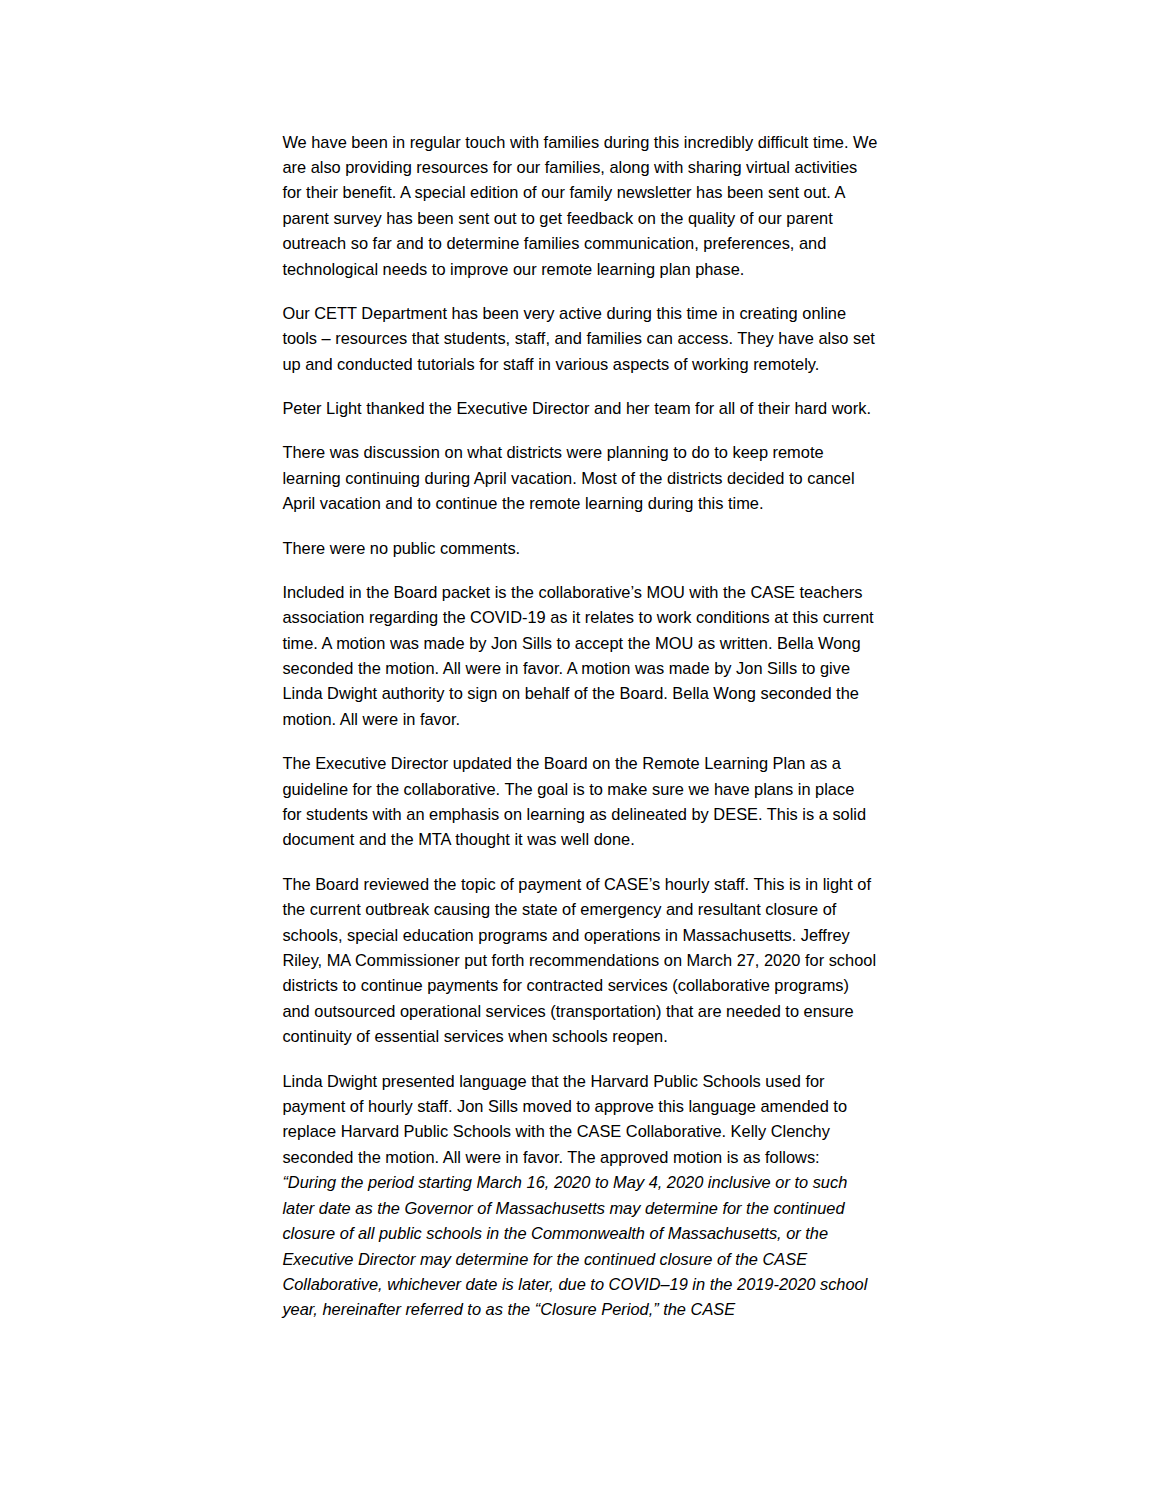We have been in regular touch with families during this incredibly difficult time. We are also providing resources for our families, along with sharing virtual activities for their benefit. A special edition of our family newsletter has been sent out. A parent survey has been sent out to get feedback on the quality of our parent outreach so far and to determine families communication, preferences, and technological needs to improve our remote learning plan phase.
Our CETT Department has been very active during this time in creating online tools – resources that students, staff, and families can access. They have also set up and conducted tutorials for staff in various aspects of working remotely.
Peter Light thanked the Executive Director and her team for all of their hard work.
There was discussion on what districts were planning to do to keep remote learning continuing during April vacation. Most of the districts decided to cancel April vacation and to continue the remote learning during this time.
There were no public comments.
Included in the Board packet is the collaborative’s MOU with the CASE teachers association regarding the COVID-19 as it relates to work conditions at this current time. A motion was made by Jon Sills to accept the MOU as written. Bella Wong seconded the motion. All were in favor. A motion was made by Jon Sills to give Linda Dwight authority to sign on behalf of the Board. Bella Wong seconded the motion. All were in favor.
The Executive Director updated the Board on the Remote Learning Plan as a guideline for the collaborative. The goal is to make sure we have plans in place for students with an emphasis on learning as delineated by DESE. This is a solid document and the MTA thought it was well done.
The Board reviewed the topic of payment of CASE’s hourly staff. This is in light of the current outbreak causing the state of emergency and resultant closure of schools, special education programs and operations in Massachusetts. Jeffrey Riley, MA Commissioner put forth recommendations on March 27, 2020 for school districts to continue payments for contracted services (collaborative programs) and outsourced operational services (transportation) that are needed to ensure continuity of essential services when schools reopen.
Linda Dwight presented language that the Harvard Public Schools used for payment of hourly staff. Jon Sills moved to approve this language amended to replace Harvard Public Schools with the CASE Collaborative. Kelly Clenchy seconded the motion. All were in favor. The approved motion is as follows: “During the period starting March 16, 2020 to May 4, 2020 inclusive or to such later date as the Governor of Massachusetts may determine for the continued closure of all public schools in the Commonwealth of Massachusetts, or the Executive Director may determine for the continued closure of the CASE Collaborative, whichever date is later, due to COVID–19 in the 2019-2020 school year, hereinafter referred to as the “Closure Period,” the CASE